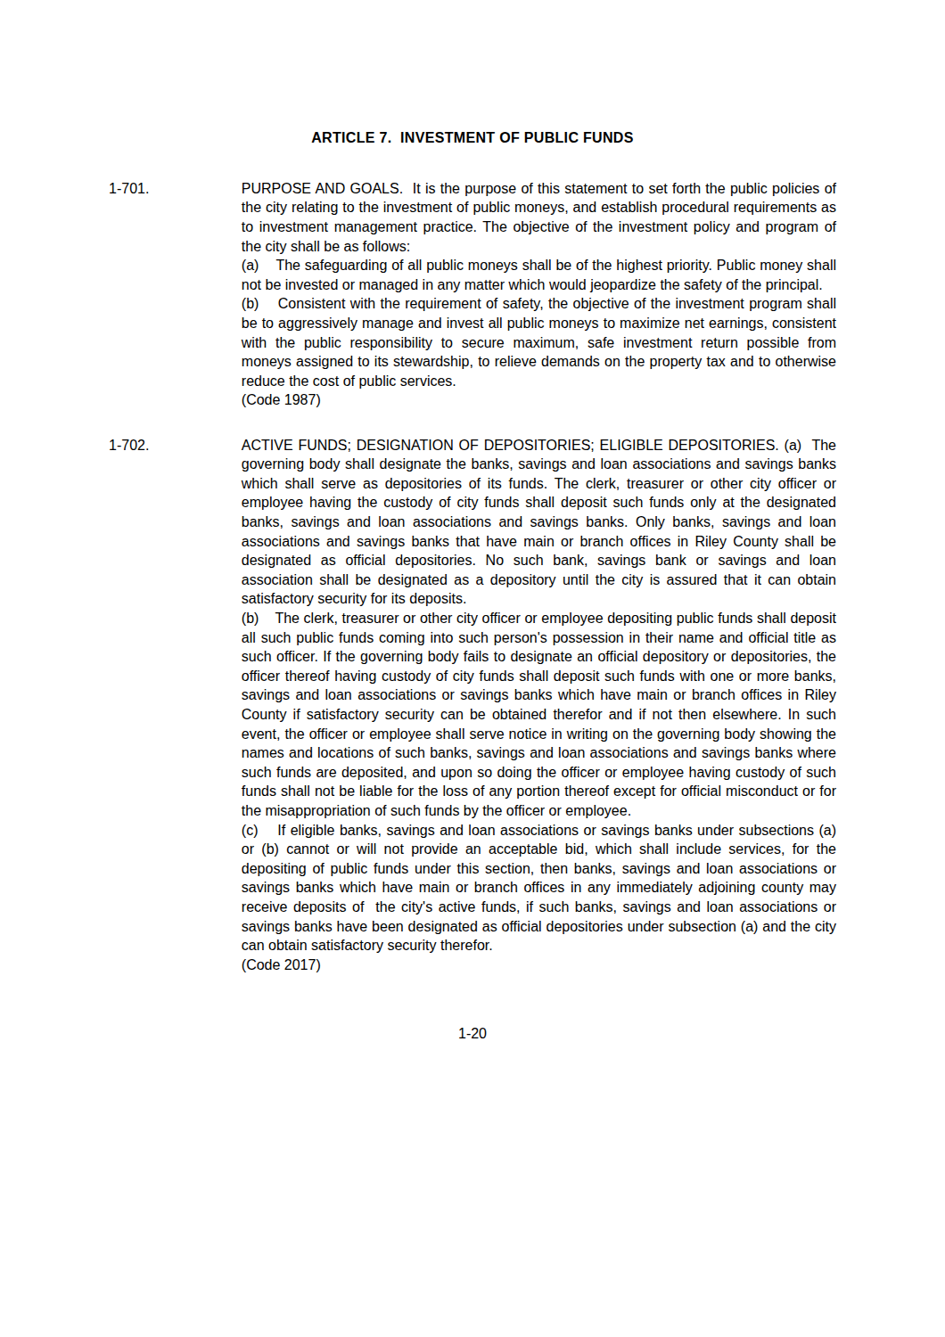ARTICLE 7. INVESTMENT OF PUBLIC FUNDS
1-701.
PURPOSE AND GOALS. It is the purpose of this statement to set forth the public policies of the city relating to the investment of public moneys, and establish procedural requirements as to investment management practice. The objective of the investment policy and program of the city shall be as follows:
(a) The safeguarding of all public moneys shall be of the highest priority. Public money shall not be invested or managed in any matter which would jeopardize the safety of the principal.
(b) Consistent with the requirement of safety, the objective of the investment program shall be to aggressively manage and invest all public moneys to maximize net earnings, consistent with the public responsibility to secure maximum, safe investment return possible from moneys assigned to its stewardship, to relieve demands on the property tax and to otherwise reduce the cost of public services.
(Code 1987)
1-702.
ACTIVE FUNDS; DESIGNATION OF DEPOSITORIES; ELIGIBLE DEPOSITORIES. (a) The governing body shall designate the banks, savings and loan associations and savings banks which shall serve as depositories of its funds. The clerk, treasurer or other city officer or employee having the custody of city funds shall deposit such funds only at the designated banks, savings and loan associations and savings banks. Only banks, savings and loan associations and savings banks that have main or branch offices in Riley County shall be designated as official depositories. No such bank, savings bank or savings and loan association shall be designated as a depository until the city is assured that it can obtain satisfactory security for its deposits.
(b) The clerk, treasurer or other city officer or employee depositing public funds shall deposit all such public funds coming into such person's possession in their name and official title as such officer. If the governing body fails to designate an official depository or depositories, the officer thereof having custody of city funds shall deposit such funds with one or more banks, savings and loan associations or savings banks which have main or branch offices in Riley County if satisfactory security can be obtained therefor and if not then elsewhere. In such event, the officer or employee shall serve notice in writing on the governing body showing the names and locations of such banks, savings and loan associations and savings banks where such funds are deposited, and upon so doing the officer or employee having custody of such funds shall not be liable for the loss of any portion thereof except for official misconduct or for the misappropriation of such funds by the officer or employee.
(c) If eligible banks, savings and loan associations or savings banks under subsections (a) or (b) cannot or will not provide an acceptable bid, which shall include services, for the depositing of public funds under this section, then banks, savings and loan associations or savings banks which have main or branch offices in any immediately adjoining county may receive deposits of the city's active funds, if such banks, savings and loan associations or savings banks have been designated as official depositories under subsection (a) and the city can obtain satisfactory security therefor.
(Code 2017)
1-20